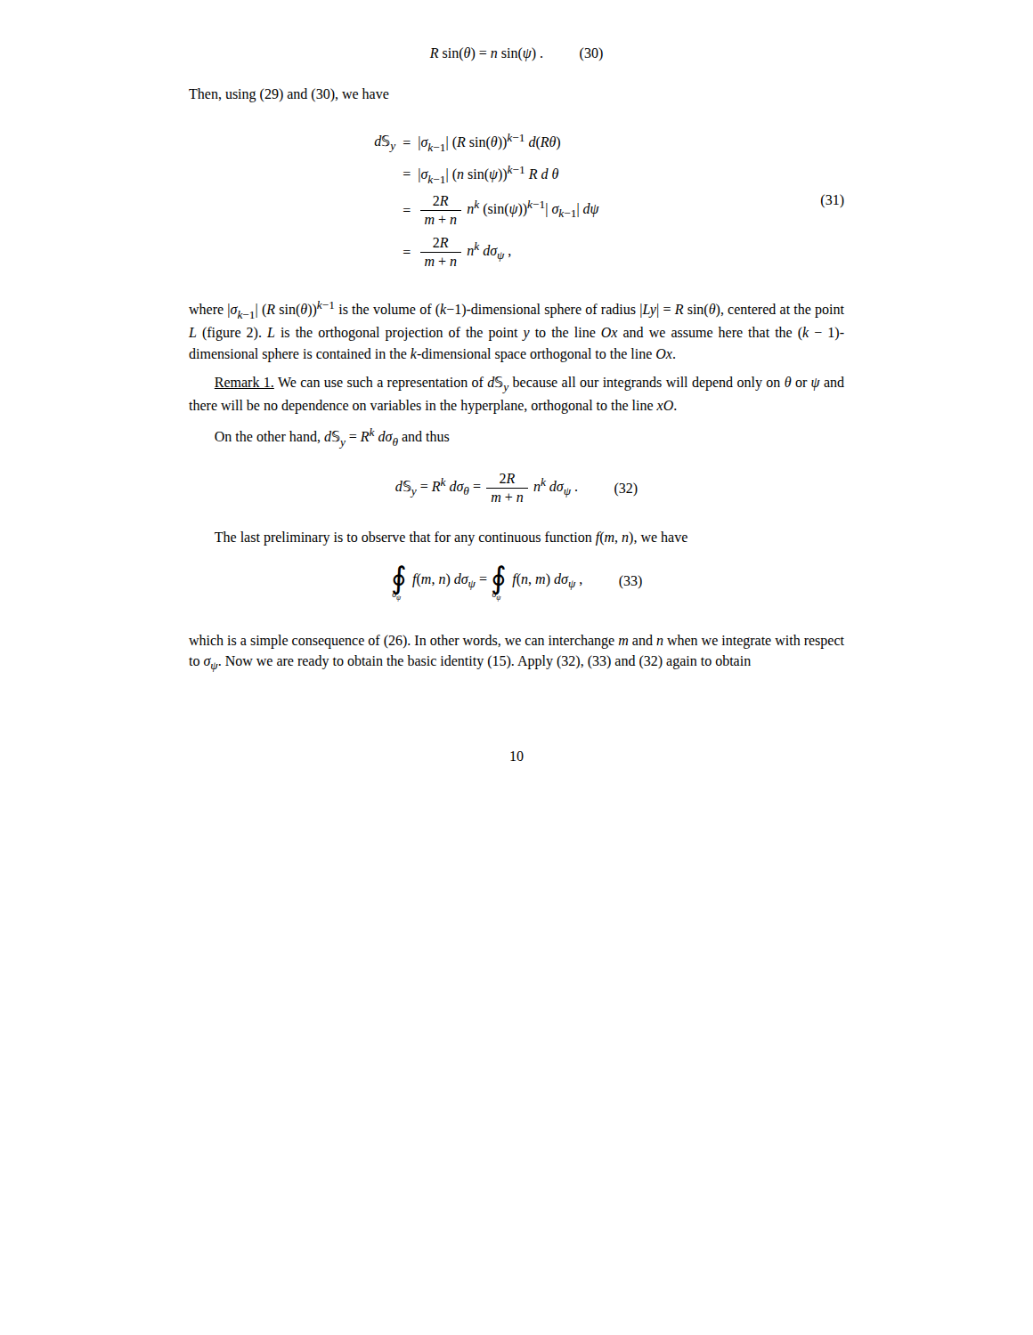R sin(θ) = n sin(ψ) .
(30)
Then, using (29) and (30), we have
| d 𝕊 y | = | / σ k −1 / ( R sin( θ )) k −1 d ( Rθ ) |
| | = | / σ k −1 / ( n sin( ψ )) k −1 R d θ |
| | = | 2 R m + n n k (sin( ψ )) k −1 / σ k −1 / dψ |
| | = | 2 R m + n n k dσ ψ , |
(31)
where |σk−1| (R sin(θ))k−1 is the volume of (k−1)-dimensional sphere of radius |Ly| = R sin(θ), centered at the point L (figure 2). L is the orthogonal projection of the point y to the line Ox and we assume here that the (k − 1)-dimensional sphere is contained in the k-dimensional space orthogonal to the line Ox.
Remark 1. We can use such a representation of d 𝕊y because all our integrands will depend only on θ or ψ and there will be no dependence on variables in the hyperplane, orthogonal to the line xO.
On the other hand, d 𝕊y = Rk dσθ and thus
d 𝕊y = Rk dσθ = 2R m + n nk dσψ .
(32)
The last preliminary is to observe that for any continuous function f(m, n), we have
∮σψ f(m, n) dσψ = ∮σψ f(n, m) dσψ ,
(33)
which is a simple consequence of (26). In other words, we can interchange m and n when we integrate with respect to σψ. Now we are ready to obtain the basic identity (15). Apply (32), (33) and (32) again to obtain
10